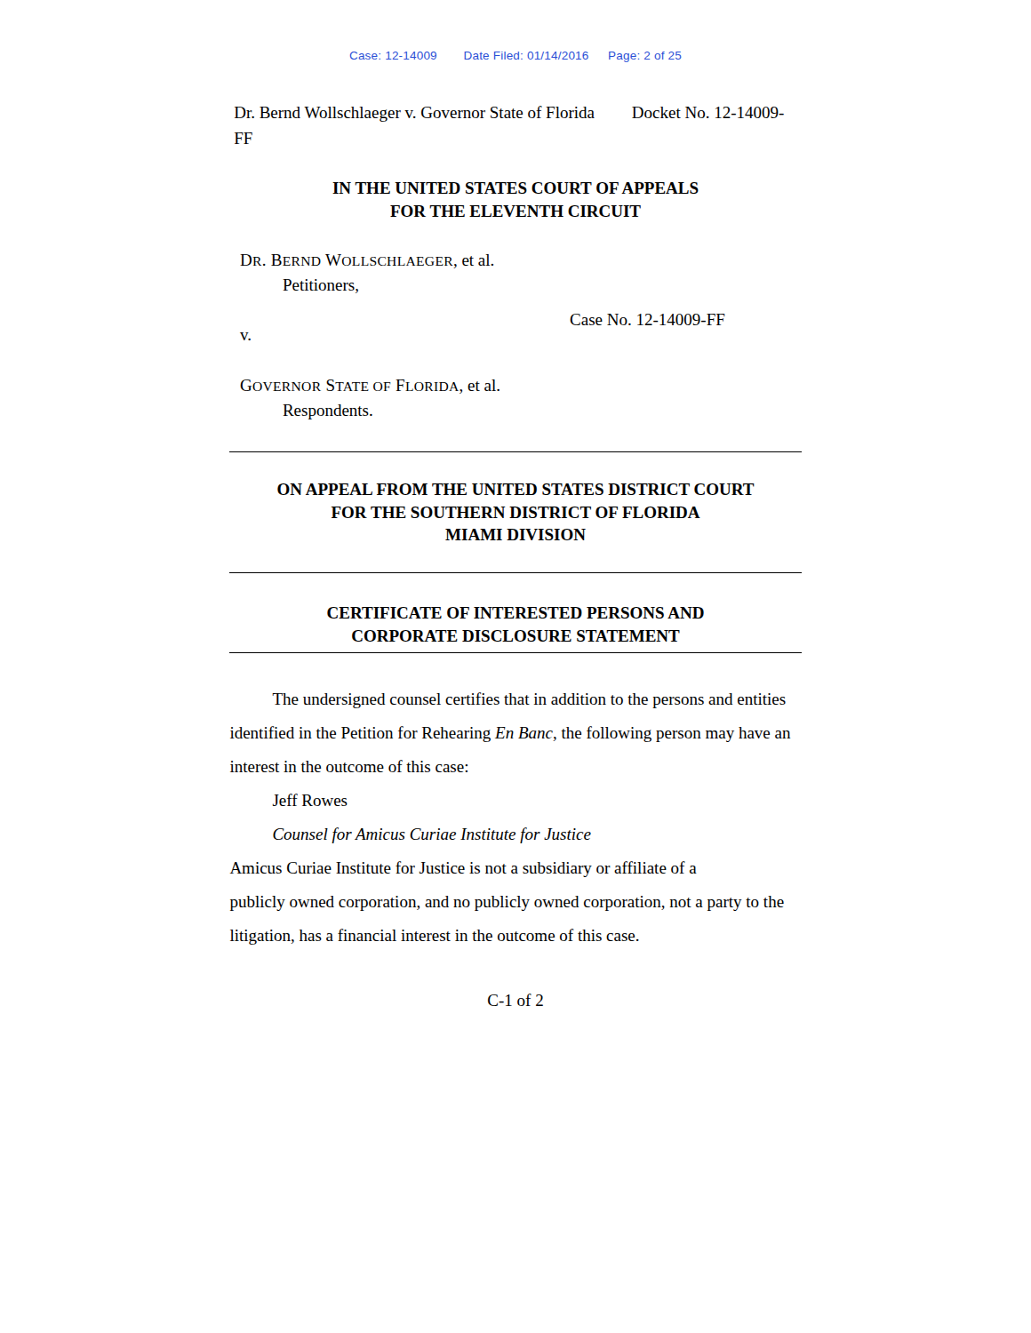Case: 12-14009 Date Filed: 01/14/2016 Page: 2 of 25
Dr. Bernd Wollschlaeger v. Governor State of FloridaDocket No. 12-14009-FF
IN THE UNITED STATES COURT OF APPEALS
FOR THE ELEVENTH CIRCUIT
DR. BERND WOLLSCHLAEGER, et al. Petitioners,
v.
Case No. 12-14009-FF
GOVERNOR STATE OF FLORIDA, et al. Respondents.
ON APPEAL FROM THE UNITED STATES DISTRICT COURT
FOR THE SOUTHERN DISTRICT OF FLORIDA
MIAMI DIVISION
CERTIFICATE OF INTERESTED PERSONS AND
CORPORATE DISCLOSURE STATEMENT
The undersigned counsel certifies that in addition to the persons and entities
identified in the Petition for Rehearing En Banc, the following person may have an
interest in the outcome of this case:
Jeff Rowes
Counsel for Amicus Curiae Institute for Justice
Amicus Curiae Institute for Justice is not a subsidiary or affiliate of a
publicly owned corporation, and no publicly owned corporation, not a party to the
litigation, has a financial interest in the outcome of this case.
C-1 of 2